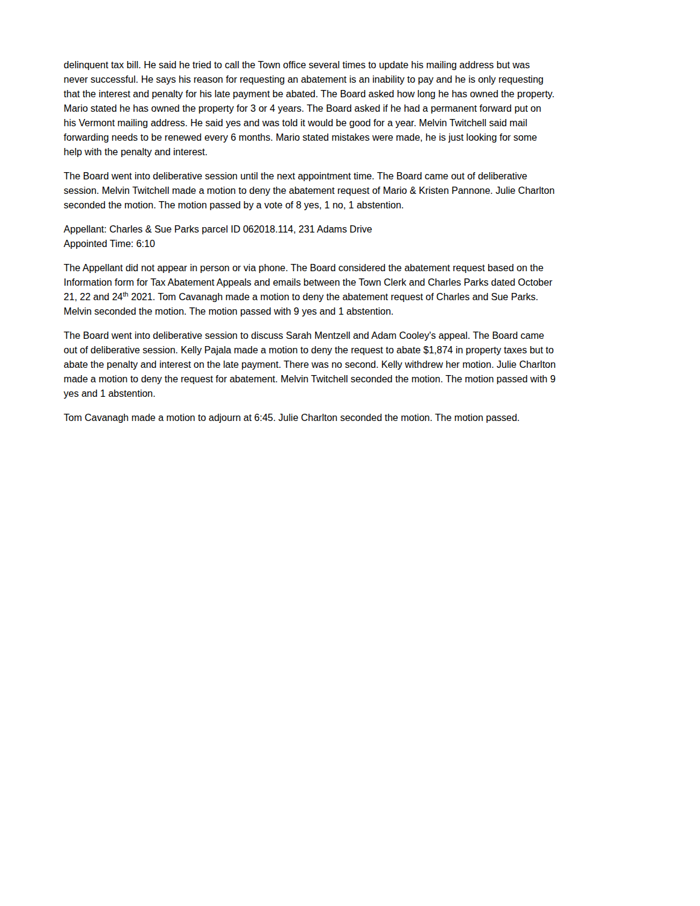delinquent tax bill. He said he tried to call the Town office several times to update his mailing address but was never successful. He says his reason for requesting an abatement is an inability to pay and he is only requesting that the interest and penalty for his late payment be abated. The Board asked how long he has owned the property. Mario stated he has owned the property for 3 or 4 years. The Board asked if he had a permanent forward put on his Vermont mailing address. He said yes and was told it would be good for a year. Melvin Twitchell said mail forwarding needs to be renewed every 6 months. Mario stated mistakes were made, he is just looking for some help with the penalty and interest.
The Board went into deliberative session until the next appointment time. The Board came out of deliberative session. Melvin Twitchell made a motion to deny the abatement request of Mario & Kristen Pannone. Julie Charlton seconded the motion. The motion passed by a vote of 8 yes, 1 no, 1 abstention.
Appellant: Charles & Sue Parks parcel ID 062018.114, 231 Adams Drive
Appointed Time: 6:10
The Appellant did not appear in person or via phone. The Board considered the abatement request based on the Information form for Tax Abatement Appeals and emails between the Town Clerk and Charles Parks dated October 21, 22 and 24th 2021. Tom Cavanagh made a motion to deny the abatement request of Charles and Sue Parks. Melvin seconded the motion. The motion passed with 9 yes and 1 abstention.
The Board went into deliberative session to discuss Sarah Mentzell and Adam Cooley's appeal. The Board came out of deliberative session. Kelly Pajala made a motion to deny the request to abate $1,874 in property taxes but to abate the penalty and interest on the late payment. There was no second. Kelly withdrew her motion. Julie Charlton made a motion to deny the request for abatement. Melvin Twitchell seconded the motion. The motion passed with 9 yes and 1 abstention.
Tom Cavanagh made a motion to adjourn at 6:45. Julie Charlton seconded the motion. The motion passed.